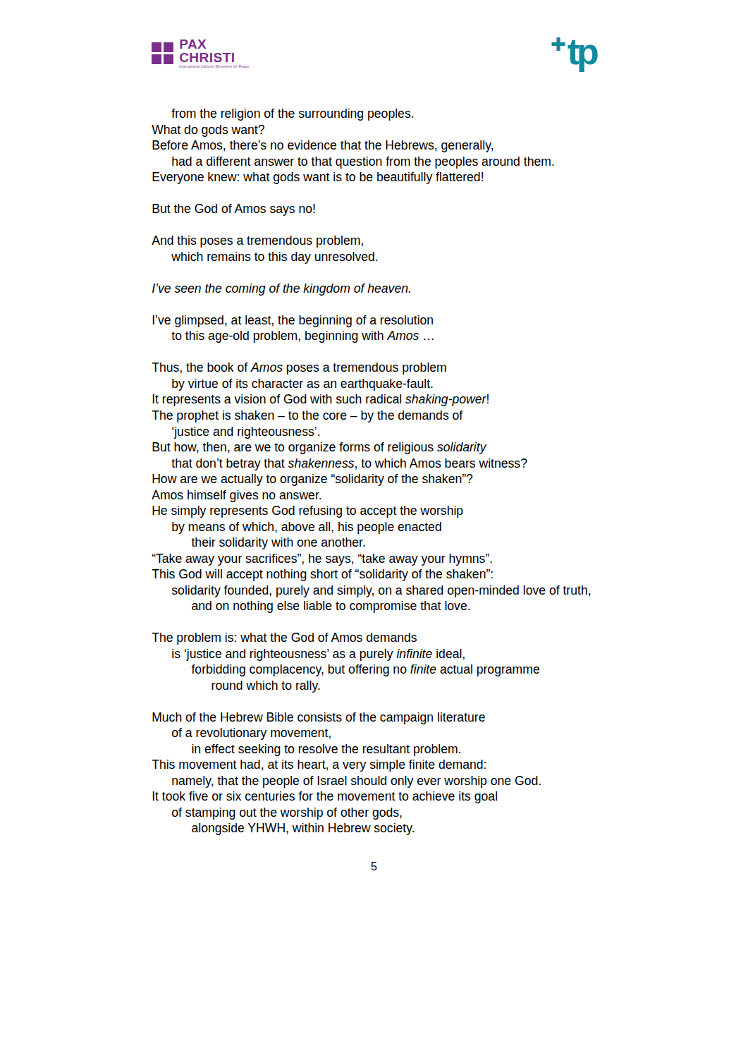PAX CHRISTI International Catholic Movement for Peace
✚ tp
from the religion of the surrounding peoples.
What do gods want?
Before Amos, there’s no evidence that the Hebrews, generally,
had a different answer to that question from the peoples around them.
Everyone knew: what gods want is to be beautifully flattered!
But the God of Amos says no!
And this poses a tremendous problem,
which remains to this day unresolved.
I’ve seen the coming of the kingdom of heaven.
I’ve glimpsed, at least, the beginning of a resolution
to this age-old problem, beginning with Amos …
Thus, the book of Amos poses a tremendous problem
by virtue of its character as an earthquake-fault.
It represents a vision of God with such radical shaking-power!
The prophet is shaken – to the core – by the demands of
‘justice and righteousness’.
But how, then, are we to organize forms of religious solidarity
that don’t betray that shakenness, to which Amos bears witness?
How are we actually to organize “solidarity of the shaken”?
Amos himself gives no answer.
He simply represents God refusing to accept the worship
by means of which, above all, his people enacted
their solidarity with one another.
“Take away your sacrifices”, he says, “take away your hymns”.
This God will accept nothing short of “solidarity of the shaken”:
solidarity founded, purely and simply, on a shared open-minded love of truth,
and on nothing else liable to compromise that love.
The problem is: what the God of Amos demands
is ‘justice and righteousness’ as a purely infinite ideal,
forbidding complacency, but offering no finite actual programme
round which to rally.
Much of the Hebrew Bible consists of the campaign literature
of a revolutionary movement,
in effect seeking to resolve the resultant problem.
This movement had, at its heart, a very simple finite demand:
namely, that the people of Israel should only ever worship one God.
It took five or six centuries for the movement to achieve its goal
of stamping out the worship of other gods,
alongside YHWH, within Hebrew society.
5